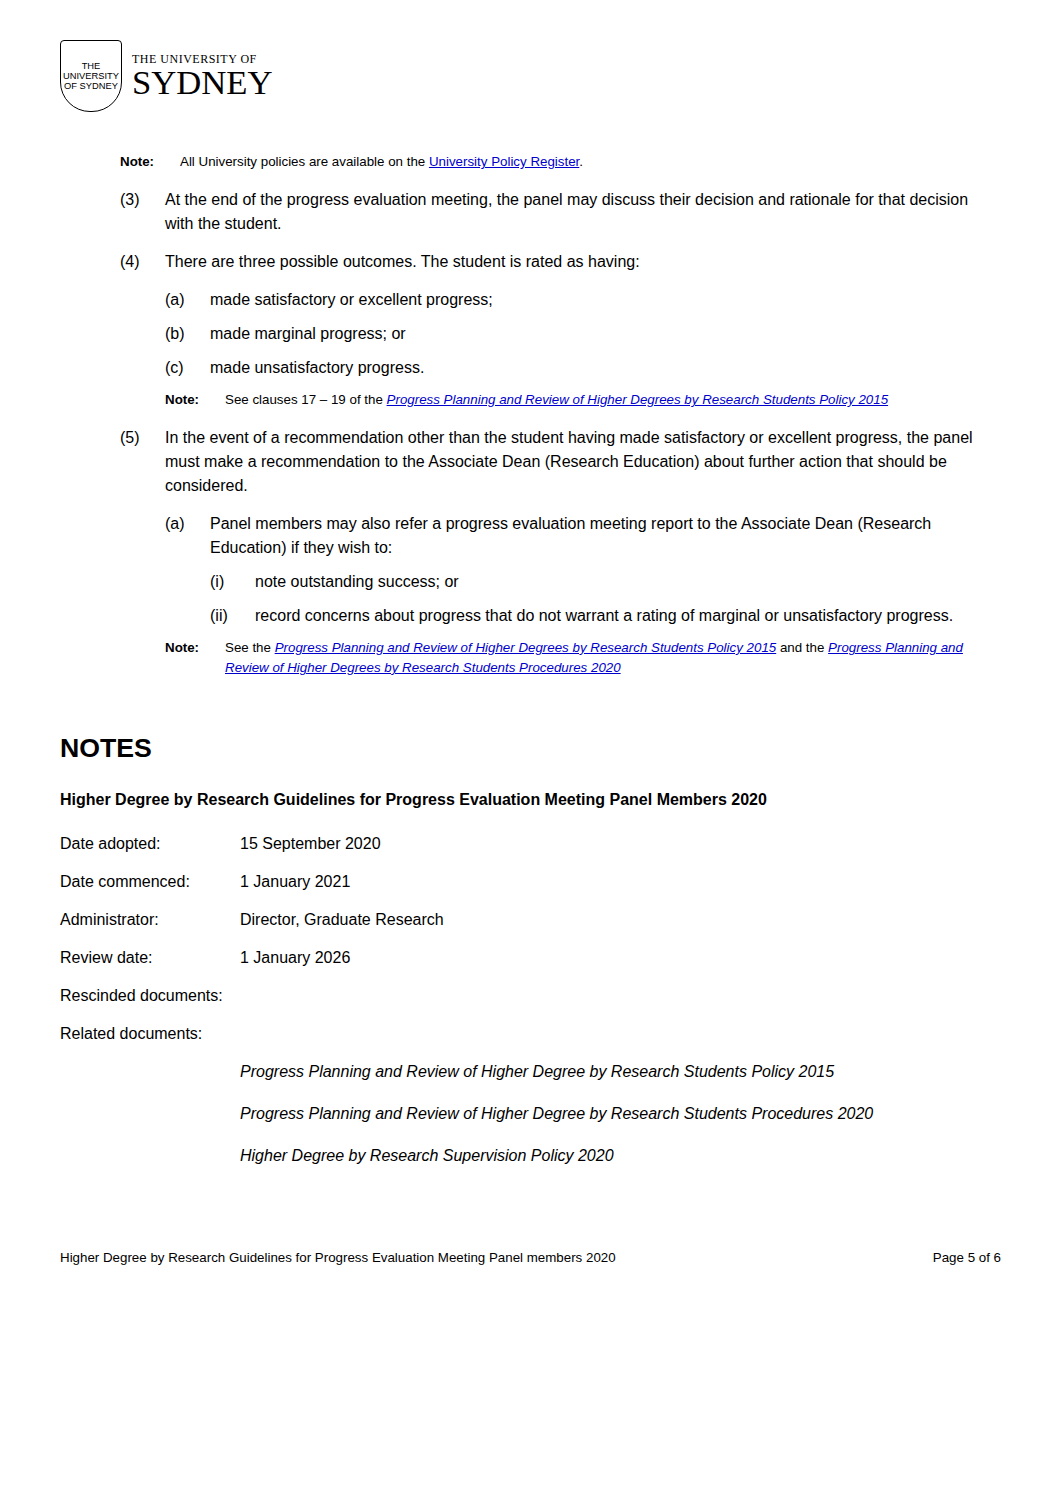THE
UNIVERSITY
OF SYDNEY
THE UNIVERSITY OF SYDNEY
Note: All University policies are available on the University Policy Register.
(3) At the end of the progress evaluation meeting, the panel may discuss their decision and rationale for that decision with the student.
(4) There are three possible outcomes. The student is rated as having:
(a) made satisfactory or excellent progress;
(b) made marginal progress; or
(c) made unsatisfactory progress.
Note: See clauses 17 – 19 of the Progress Planning and Review of Higher Degrees by Research Students Policy 2015
(5) In the event of a recommendation other than the student having made satisfactory or excellent progress, the panel must make a recommendation to the Associate Dean (Research Education) about further action that should be considered.
(a) Panel members may also refer a progress evaluation meeting report to the Associate Dean (Research Education) if they wish to:
(i) note outstanding success; or
(ii) record concerns about progress that do not warrant a rating of marginal or unsatisfactory progress.
Note: See the Progress Planning and Review of Higher Degrees by Research Students Policy 2015 and the Progress Planning and Review of Higher Degrees by Research Students Procedures 2020
NOTES
Higher Degree by Research Guidelines for Progress Evaluation Meeting Panel Members 2020
Date adopted: 15 September 2020
Date commenced: 1 January 2021
Administrator: Director, Graduate Research
Review date: 1 January 2026
Rescinded documents:
Related documents:
Progress Planning and Review of Higher Degree by Research Students Policy 2015
Progress Planning and Review of Higher Degree by Research Students Procedures 2020
Higher Degree by Research Supervision Policy 2020
Higher Degree by Research Guidelines for Progress Evaluation Meeting Panel members 2020 Page 5 of 6